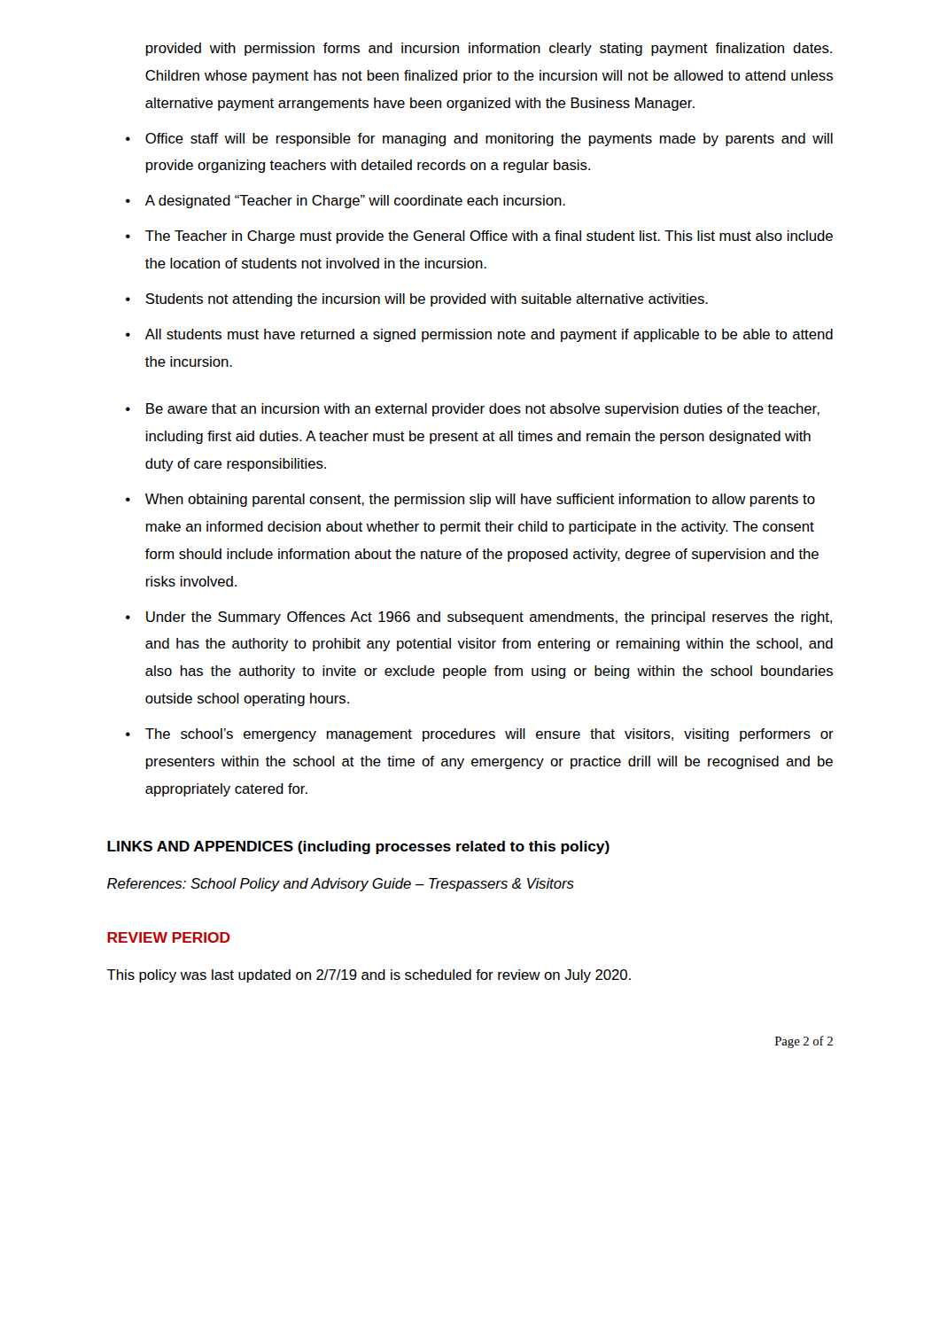provided with permission forms and incursion information clearly stating payment finalization dates. Children whose payment has not been finalized prior to the incursion will not be allowed to attend unless alternative payment arrangements have been organized with the Business Manager.
Office staff will be responsible for managing and monitoring the payments made by parents and will provide organizing teachers with detailed records on a regular basis.
A designated “Teacher in Charge” will coordinate each incursion.
The Teacher in Charge must provide the General Office with a final student list. This list must also include the location of students not involved in the incursion.
Students not attending the incursion will be provided with suitable alternative activities.
All students must have returned a signed permission note and payment if applicable to be able to attend the incursion.
Be aware that an incursion with an external provider does not absolve supervision duties of the teacher, including first aid duties. A teacher must be present at all times and remain the person designated with duty of care responsibilities.
When obtaining parental consent, the permission slip will have sufficient information to allow parents to make an informed decision about whether to permit their child to participate in the activity. The consent form should include information about the nature of the proposed activity, degree of supervision and the risks involved.
Under the Summary Offences Act 1966 and subsequent amendments, the principal reserves the right, and has the authority to prohibit any potential visitor from entering or remaining within the school, and also has the authority to invite or exclude people from using or being within the school boundaries outside school operating hours.
The school’s emergency management procedures will ensure that visitors, visiting performers or presenters within the school at the time of any emergency or practice drill will be recognised and be appropriately catered for.
LINKS AND APPENDICES (including processes related to this policy)
References: School Policy and Advisory Guide – Trespassers & Visitors
REVIEW PERIOD
This policy was last updated on 2/7/19 and is scheduled for review on July 2020.
Page 2 of 2